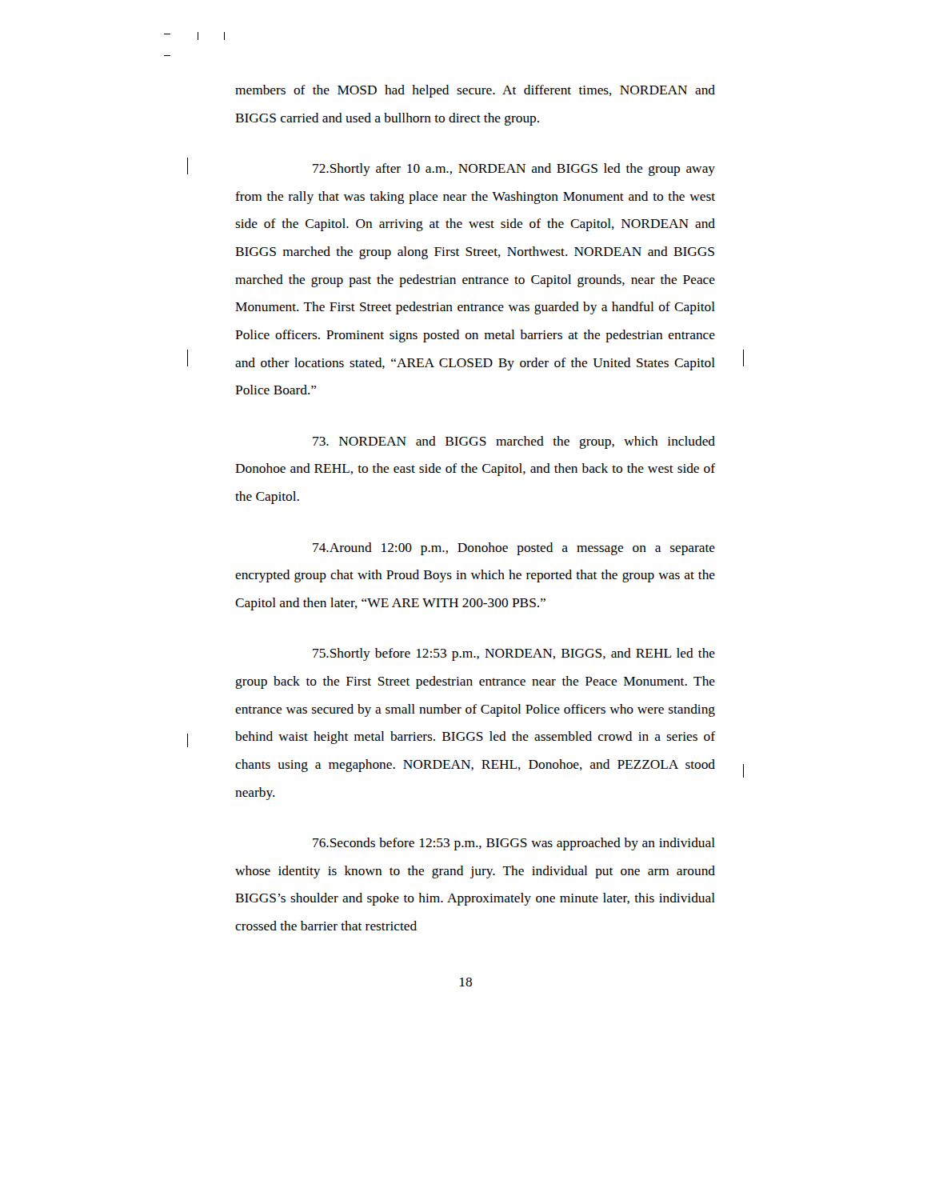members of the MOSD had helped secure. At different times, NORDEAN and BIGGS carried and used a bullhorn to direct the group.
72. Shortly after 10 a.m., NORDEAN and BIGGS led the group away from the rally that was taking place near the Washington Monument and to the west side of the Capitol. On arriving at the west side of the Capitol, NORDEAN and BIGGS marched the group along First Street, Northwest. NORDEAN and BIGGS marched the group past the pedestrian entrance to Capitol grounds, near the Peace Monument. The First Street pedestrian entrance was guarded by a handful of Capitol Police officers. Prominent signs posted on metal barriers at the pedestrian entrance and other locations stated, “AREA CLOSED By order of the United States Capitol Police Board.”
73. NORDEAN and BIGGS marched the group, which included Donohoe and REHL, to the east side of the Capitol, and then back to the west side of the Capitol.
74. Around 12:00 p.m., Donohoe posted a message on a separate encrypted group chat with Proud Boys in which he reported that the group was at the Capitol and then later, “WE ARE WITH 200-300 PBS.”
75. Shortly before 12:53 p.m., NORDEAN, BIGGS, and REHL led the group back to the First Street pedestrian entrance near the Peace Monument. The entrance was secured by a small number of Capitol Police officers who were standing behind waist height metal barriers. BIGGS led the assembled crowd in a series of chants using a megaphone. NORDEAN, REHL, Donohoe, and PEZZOLA stood nearby.
76. Seconds before 12:53 p.m., BIGGS was approached by an individual whose identity is known to the grand jury. The individual put one arm around BIGGS’s shoulder and spoke to him. Approximately one minute later, this individual crossed the barrier that restricted
18